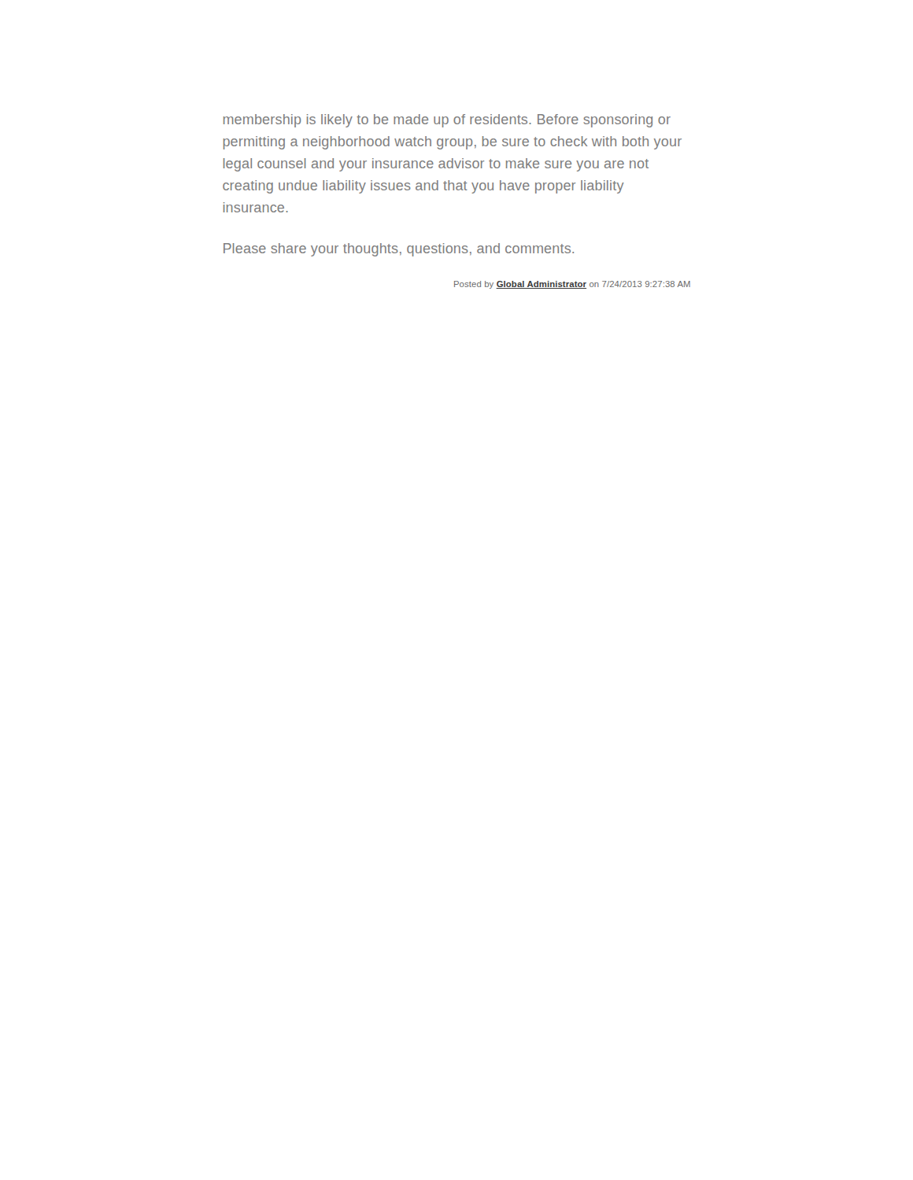membership is likely to be made up of residents. Before sponsoring or permitting a neighborhood watch group, be sure to check with both your legal counsel and your insurance advisor to make sure you are not creating undue liability issues and that you have proper liability insurance.
Please share your thoughts, questions, and comments.
Posted by Global Administrator on 7/24/2013 9:27:38 AM